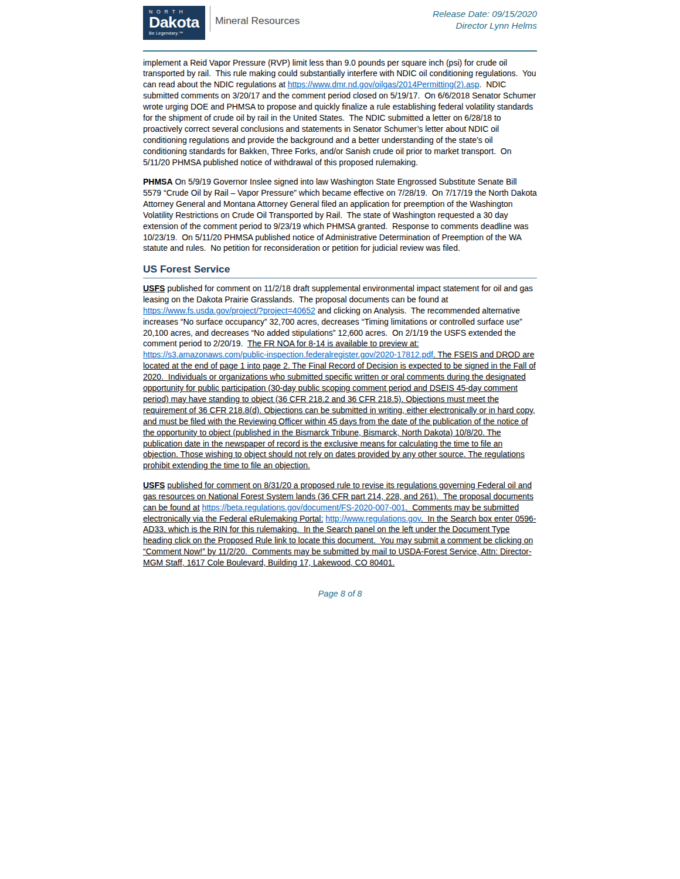N O R T H Dakota Be Legendary.™ Mineral Resources
Release Date: 09/15/2020
Director Lynn Helms
implement a Reid Vapor Pressure (RVP) limit less than 9.0 pounds per square inch (psi) for crude oil transported by rail. This rule making could substantially interfere with NDIC oil conditioning regulations. You can read about the NDIC regulations at https://www.dmr.nd.gov/oilgas/2014Permitting(2).asp. NDIC submitted comments on 3/20/17 and the comment period closed on 5/19/17. On 6/6/2018 Senator Schumer wrote urging DOE and PHMSA to propose and quickly finalize a rule establishing federal volatility standards for the shipment of crude oil by rail in the United States. The NDIC submitted a letter on 6/28/18 to proactively correct several conclusions and statements in Senator Schumer’s letter about NDIC oil conditioning regulations and provide the background and a better understanding of the state’s oil conditioning standards for Bakken, Three Forks, and/or Sanish crude oil prior to market transport. On 5/11/20 PHMSA published notice of withdrawal of this proposed rulemaking.
PHMSA On 5/9/19 Governor Inslee signed into law Washington State Engrossed Substitute Senate Bill 5579 “Crude Oil by Rail – Vapor Pressure” which became effective on 7/28/19. On 7/17/19 the North Dakota Attorney General and Montana Attorney General filed an application for preemption of the Washington Volatility Restrictions on Crude Oil Transported by Rail. The state of Washington requested a 30 day extension of the comment period to 9/23/19 which PHMSA granted. Response to comments deadline was 10/23/19. On 5/11/20 PHMSA published notice of Administrative Determination of Preemption of the WA statute and rules. No petition for reconsideration or petition for judicial review was filed.
US Forest Service
USFS published for comment on 11/2/18 draft supplemental environmental impact statement for oil and gas leasing on the Dakota Prairie Grasslands. The proposal documents can be found at https://www.fs.usda.gov/project/?project=40652 and clicking on Analysis. The recommended alternative increases “No surface occupancy” 32,700 acres, decreases “Timing limitations or controlled surface use” 20,100 acres, and decreases “No added stipulations” 12,600 acres. On 2/1/19 the USFS extended the comment period to 2/20/19. The FR NOA for 8-14 is available to preview at: https://s3.amazonaws.com/public-inspection.federalregister.gov/2020-17812.pdf. The FSEIS and DROD are located at the end of page 1 into page 2. The Final Record of Decision is expected to be signed in the Fall of 2020. Individuals or organizations who submitted specific written or oral comments during the designated opportunity for public participation (30-day public scoping comment period and DSEIS 45-day comment period) may have standing to object (36 CFR 218.2 and 36 CFR 218.5). Objections must meet the requirement of 36 CFR 218.8(d). Objections can be submitted in writing, either electronically or in hard copy, and must be filed with the Reviewing Officer within 45 days from the date of the publication of the notice of the opportunity to object (published in the Bismarck Tribune, Bismarck, North Dakota) 10/8/20. The publication date in the newspaper of record is the exclusive means for calculating the time to file an objection. Those wishing to object should not rely on dates provided by any other source. The regulations prohibit extending the time to file an objection.
USFS published for comment on 8/31/20 a proposed rule to revise its regulations governing Federal oil and gas resources on National Forest System lands (36 CFR part 214, 228, and 261). The proposal documents can be found at https://beta.regulations.gov/document/FS-2020-007-001. Comments may be submitted electronically via the Federal eRulemaking Portal: http://www.regulations.gov. In the Search box enter 0596-AD33, which is the RIN for this rulemaking. In the Search panel on the left under the Document Type heading click on the Proposed Rule link to locate this document. You may submit a comment be clicking on “Comment Now!” by 11/2/20. Comments may be submitted by mail to USDA-Forest Service, Attn: Director-MGM Staff, 1617 Cole Boulevard, Building 17, Lakewood, CO 80401.
Page 8 of 8